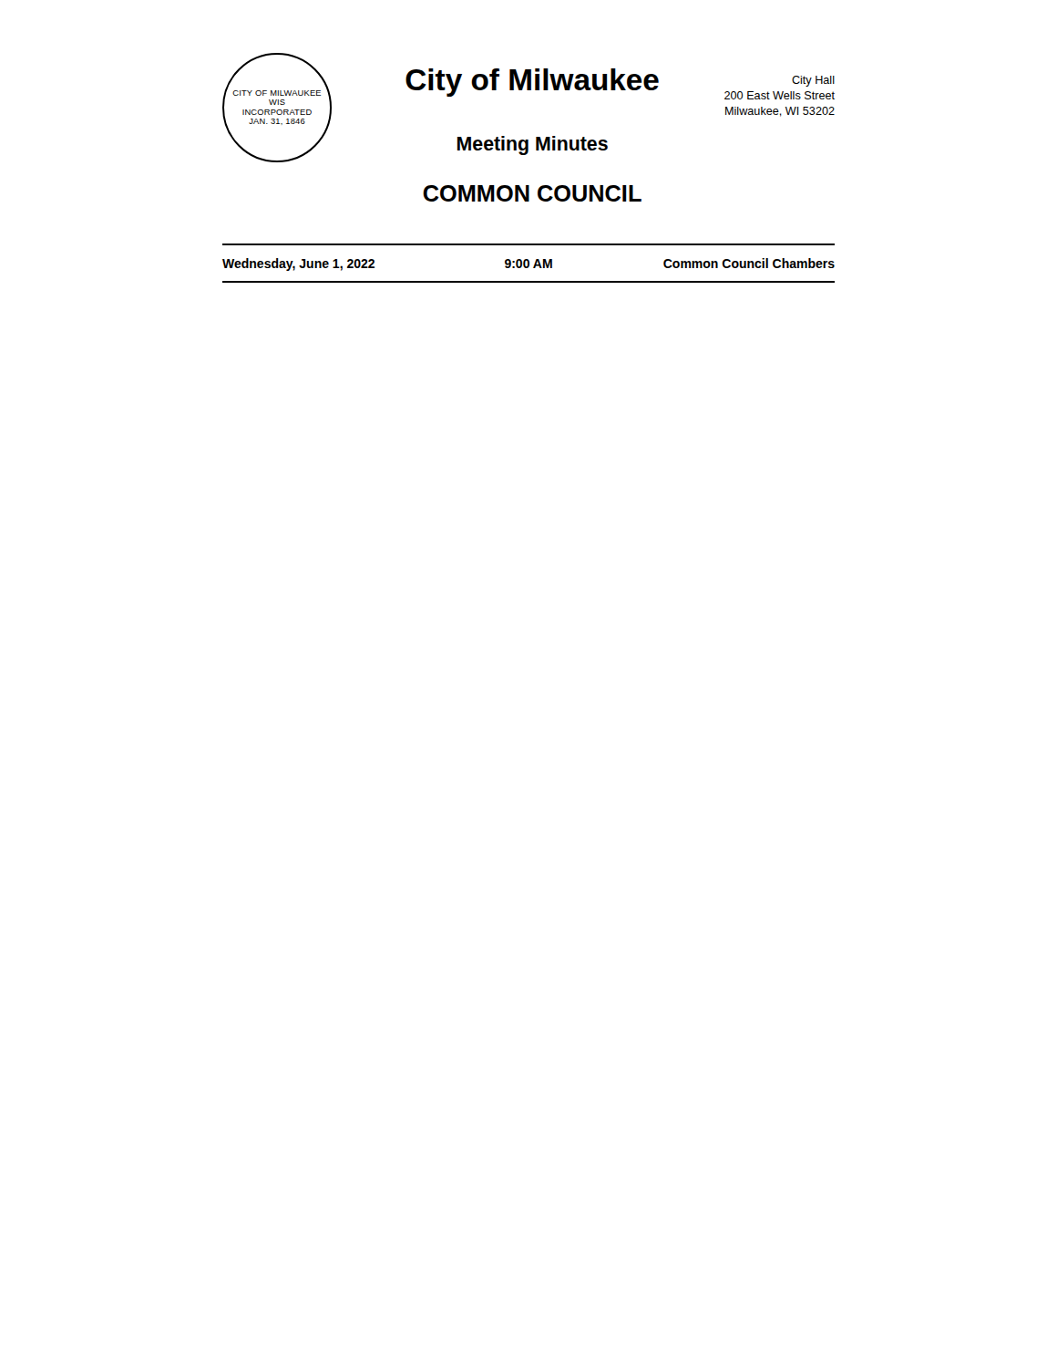CITY OF MILWAUKEE
WIS
INCORPORATED
JAN. 31, 1846
City of Milwaukee
Meeting Minutes
COMMON COUNCIL
City Hall
200 East Wells Street
Milwaukee, WI 53202
Wednesday, June 1, 2022
9:00 AM
Common Council Chambers